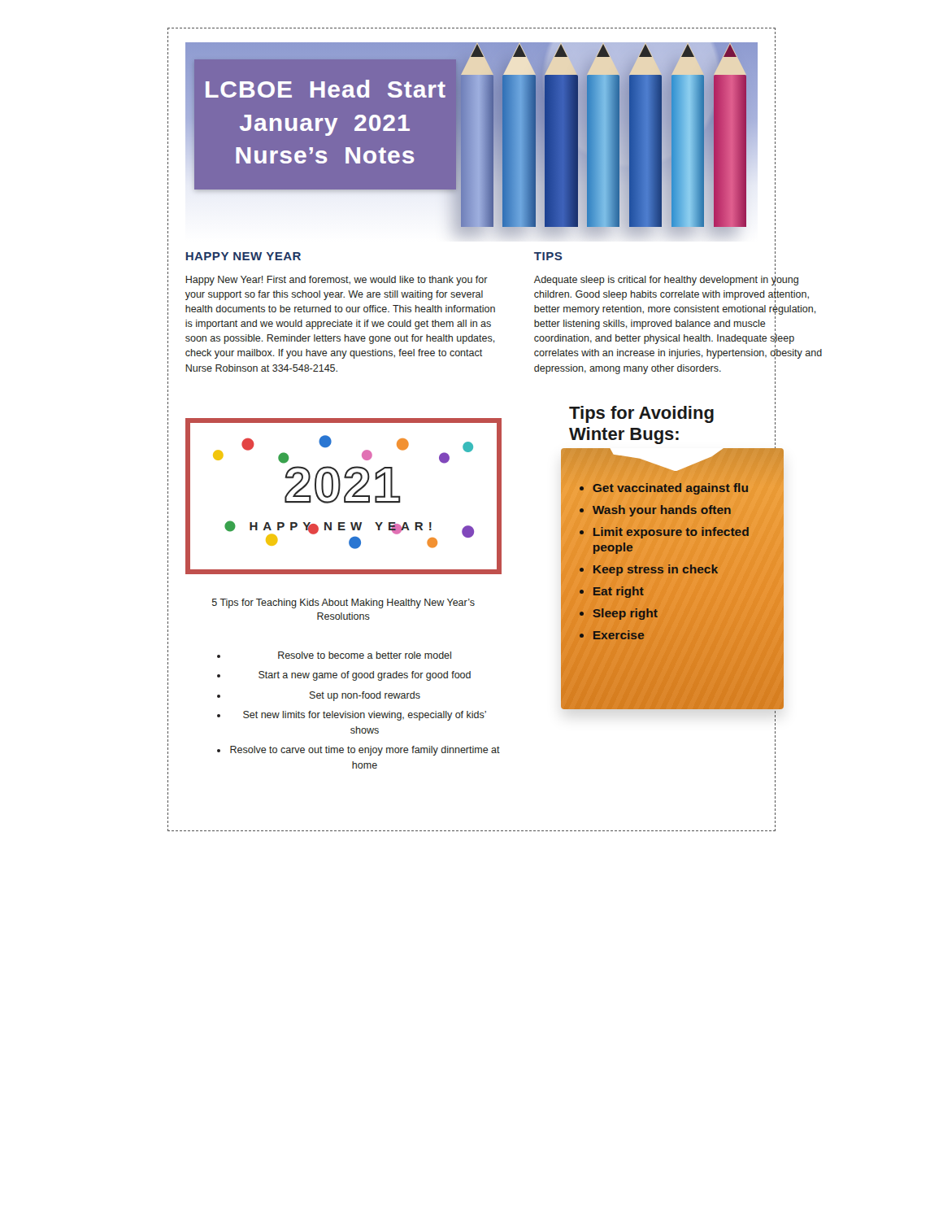LCBOE Head Start January 2021 Nurse’s Notes
HAPPY NEW YEAR
Happy New Year! First and foremost, we would like to thank you for your support so far this school year. We are still waiting for several health documents to be returned to our office. This health information is important and we would appreciate it if we could get them all in as soon as possible. Reminder letters have gone out for health updates, check your mailbox. If you have any questions, feel free to contact Nurse Robinson at 334-548-2145.
2021
HAPPY NEW YEAR!
5 Tips for Teaching Kids About Making Healthy New Year’s Resolutions
Resolve to become a better role model
Start a new game of good grades for good food
Set up non-food rewards
Set new limits for television viewing, especially of kids’ shows
Resolve to carve out time to enjoy more family dinnertime at home
TIPS
Adequate sleep is critical for healthy development in young children. Good sleep habits correlate with improved attention, better memory retention, more consistent emotional regulation, better listening skills, improved balance and muscle coordination, and better physical health. Inadequate sleep correlates with an increase in injuries, hypertension, obesity and depression, among many other disorders.
Tips for Avoiding
Winter Bugs:
Get vaccinated against flu
Wash your hands often
Limit exposure to infected people
Keep stress in check
Eat right
Sleep right
Exercise